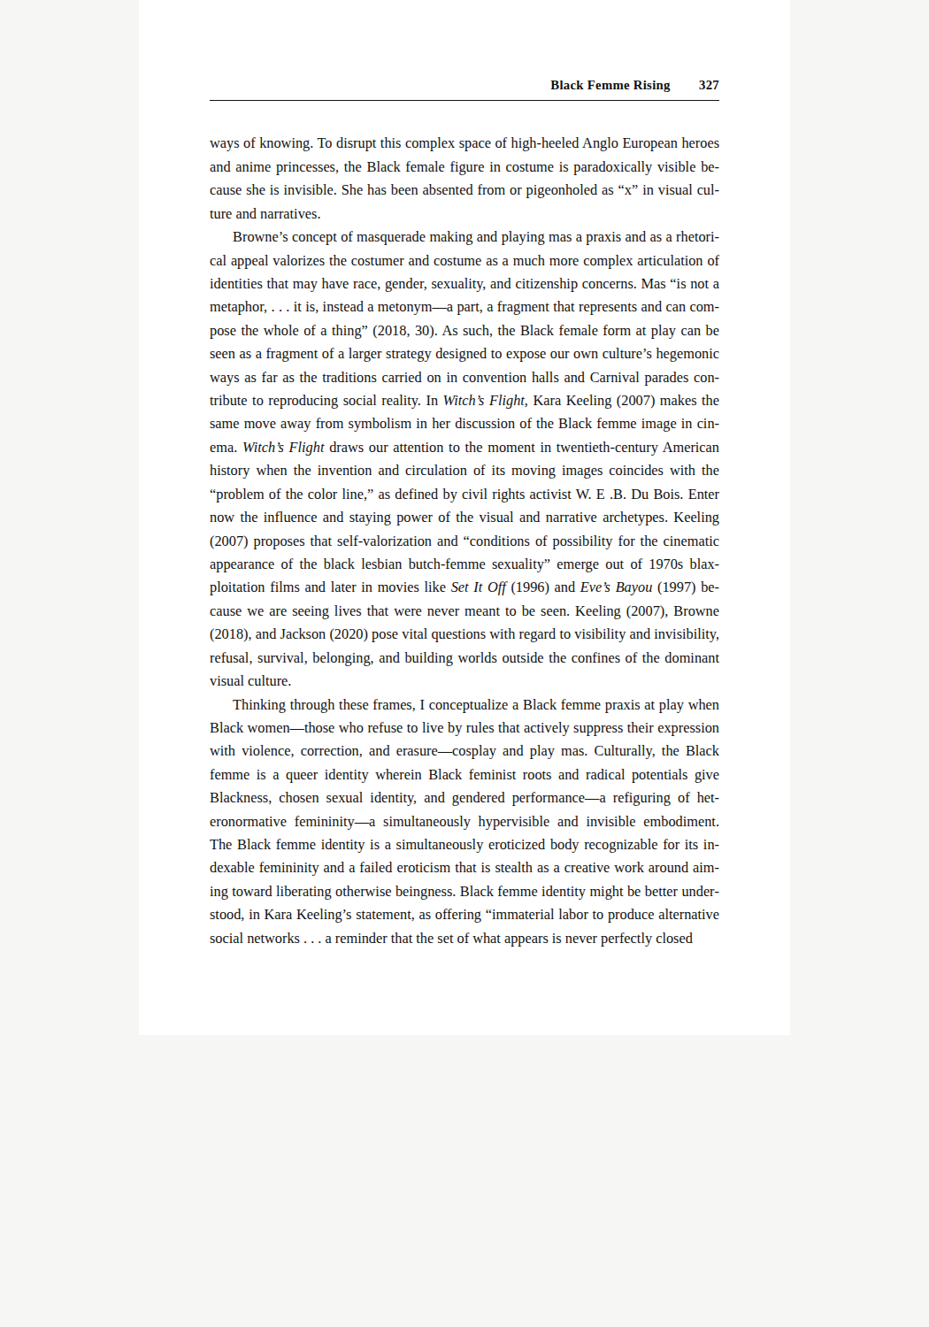Black Femme Rising 327
ways of knowing. To disrupt this complex space of high-heeled Anglo European heroes and anime princesses, the Black female figure in costume is paradoxically visible because she is invisible. She has been absented from or pigeonholed as “x” in visual culture and narratives.
Browne’s concept of masquerade making and playing mas a praxis and as a rhetorical appeal valorizes the costumer and costume as a much more complex articulation of identities that may have race, gender, sexuality, and citizenship concerns. Mas “is not a metaphor, . . . it is, instead a metonym—a part, a fragment that represents and can compose the whole of a thing” (2018, 30). As such, the Black female form at play can be seen as a fragment of a larger strategy designed to expose our own culture’s hegemonic ways as far as the traditions carried on in convention halls and Carnival parades contribute to reproducing social reality. In Witch’s Flight, Kara Keeling (2007) makes the same move away from symbolism in her discussion of the Black femme image in cinema. Witch’s Flight draws our attention to the moment in twentieth-century American history when the invention and circulation of its moving images coincides with the “problem of the color line,” as defined by civil rights activist W. E .B. Du Bois. Enter now the influence and staying power of the visual and narrative archetypes. Keeling (2007) proposes that self-valorization and “conditions of possibility for the cinematic appearance of the black lesbian butch-femme sexuality” emerge out of 1970s blaxploitation films and later in movies like Set It Off (1996) and Eve’s Bayou (1997) because we are seeing lives that were never meant to be seen. Keeling (2007), Browne (2018), and Jackson (2020) pose vital questions with regard to visibility and invisibility, refusal, survival, belonging, and building worlds outside the confines of the dominant visual culture.
Thinking through these frames, I conceptualize a Black femme praxis at play when Black women—those who refuse to live by rules that actively suppress their expression with violence, correction, and erasure—cosplay and play mas. Culturally, the Black femme is a queer identity wherein Black feminist roots and radical potentials give Blackness, chosen sexual identity, and gendered performance—a refiguring of heteronormative femininity—a simultaneously hypervisible and invisible embodiment. The Black femme identity is a simultaneously eroticized body recognizable for its indexable femininity and a failed eroticism that is stealth as a creative work around aiming toward liberating otherwise beingness. Black femme identity might be better understood, in Kara Keeling’s statement, as offering “immaterial labor to produce alternative social networks . . . a reminder that the set of what appears is never perfectly closed